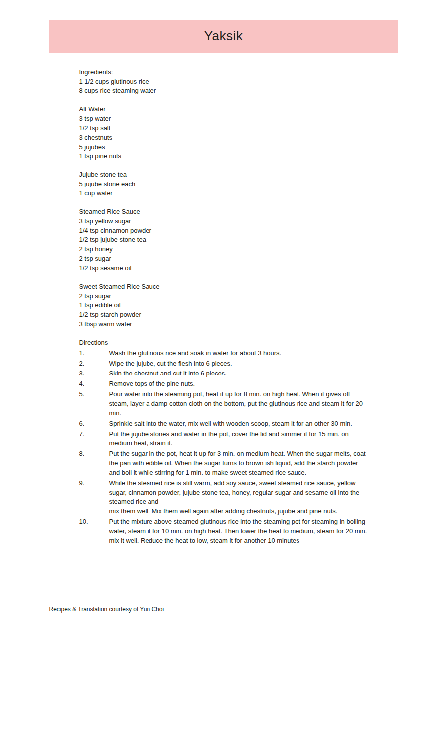Yaksik
Ingredients:
1 1/2 cups glutinous rice
8 cups rice steaming water
Alt Water
3 tsp water
1/2 tsp salt
3 chestnuts
5 jujubes
1 tsp pine nuts
Jujube stone tea
5 jujube stone each
1 cup water
Steamed Rice Sauce
3 tsp yellow sugar
1/4 tsp cinnamon powder
1/2 tsp jujube stone tea
2 tsp honey
2 tsp sugar
1/2 tsp sesame oil
Sweet Steamed Rice Sauce
2 tsp sugar
1 tsp edible oil
1/2 tsp starch powder
3 tbsp warm water
Directions
Wash the glutinous rice and soak in water for about 3 hours.
Wipe the jujube, cut the flesh into 6 pieces.
Skin the chestnut and cut it into 6 pieces.
Remove tops of the pine nuts.
Pour water into the steaming pot, heat it up for 8 min. on high heat. When it gives off steam, layer a damp cotton cloth on the bottom, put the glutinous rice and steam it for 20 min.
Sprinkle salt into the water, mix well with wooden scoop, steam it for an other 30 min.
Put the jujube stones and water in the pot, cover the lid and simmer it for 15 min. on medium heat, strain it.
Put the sugar in the pot, heat it up for 3 min. on medium heat. When the sugar melts, coat the pan with edible oil. When the sugar turns to brown ish liquid, add the starch powder and boil it while stirring for 1 min. to make sweet steamed rice sauce.
While the steamed rice is still warm, add soy sauce, sweet steamed rice sauce, yellow sugar, cinnamon powder, jujube stone tea, honey, regular sugar and sesame oil into the steamed rice and
mix them well. Mix them well again after adding chestnuts, jujube and pine nuts.
Put the mixture above steamed glutinous rice into the steaming pot for steaming in boiling water, steam it for 10 min. on high heat. Then lower the heat to medium, steam for 20 min. mix it well. Reduce the heat to low, steam it for another 10 minutes
Recipes & Translation courtesy of Yun Choi